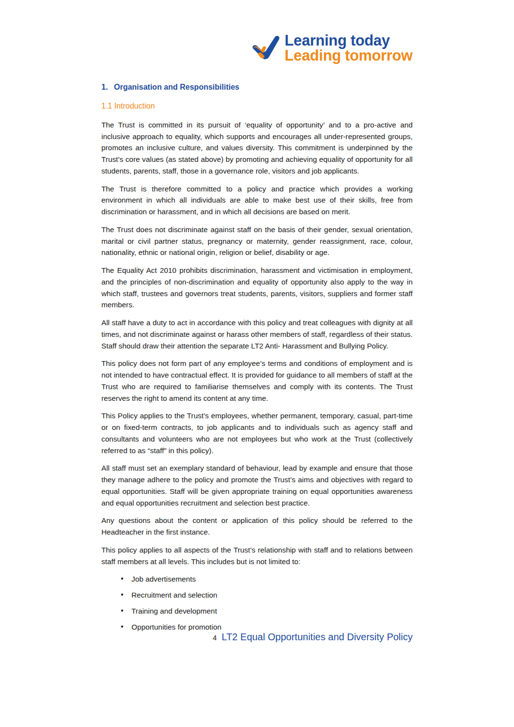Learning today Leading tomorrow
1. Organisation and Responsibilities
1.1 Introduction
The Trust is committed in its pursuit of ‘equality of opportunity’ and to a pro-active and inclusive approach to equality, which supports and encourages all under-represented groups, promotes an inclusive culture, and values diversity. This commitment is underpinned by the Trust’s core values (as stated above) by promoting and achieving equality of opportunity for all students, parents, staff, those in a governance role, visitors and job applicants.
The Trust is therefore committed to a policy and practice which provides a working environment in which all individuals are able to make best use of their skills, free from discrimination or harassment, and in which all decisions are based on merit.
The Trust does not discriminate against staff on the basis of their gender, sexual orientation, marital or civil partner status, pregnancy or maternity, gender reassignment, race, colour, nationality, ethnic or national origin, religion or belief, disability or age.
The Equality Act 2010 prohibits discrimination, harassment and victimisation in employment, and the principles of non-discrimination and equality of opportunity also apply to the way in which staff, trustees and governors treat students, parents, visitors, suppliers and former staff members.
All staff have a duty to act in accordance with this policy and treat colleagues with dignity at all times, and not discriminate against or harass other members of staff, regardless of their status. Staff should draw their attention the separate LT2 Anti- Harassment and Bullying Policy.
This policy does not form part of any employee’s terms and conditions of employment and is not intended to have contractual effect. It is provided for guidance to all members of staff at the Trust who are required to familiarise themselves and comply with its contents. The Trust reserves the right to amend its content at any time.
This Policy applies to the Trust’s employees, whether permanent, temporary, casual, part-time or on fixed-term contracts, to job applicants and to individuals such as agency staff and consultants and volunteers who are not employees but who work at the Trust (collectively referred to as “staff” in this policy).
All staff must set an exemplary standard of behaviour, lead by example and ensure that those they manage adhere to the policy and promote the Trust’s aims and objectives with regard to equal opportunities. Staff will be given appropriate training on equal opportunities awareness and equal opportunities recruitment and selection best practice.
Any questions about the content or application of this policy should be referred to the Headteacher in the first instance.
This policy applies to all aspects of the Trust’s relationship with staff and to relations between staff members at all levels. This includes but is not limited to:
Job advertisements
Recruitment and selection
Training and development
Opportunities for promotion
4 LT2 Equal Opportunities and Diversity Policy